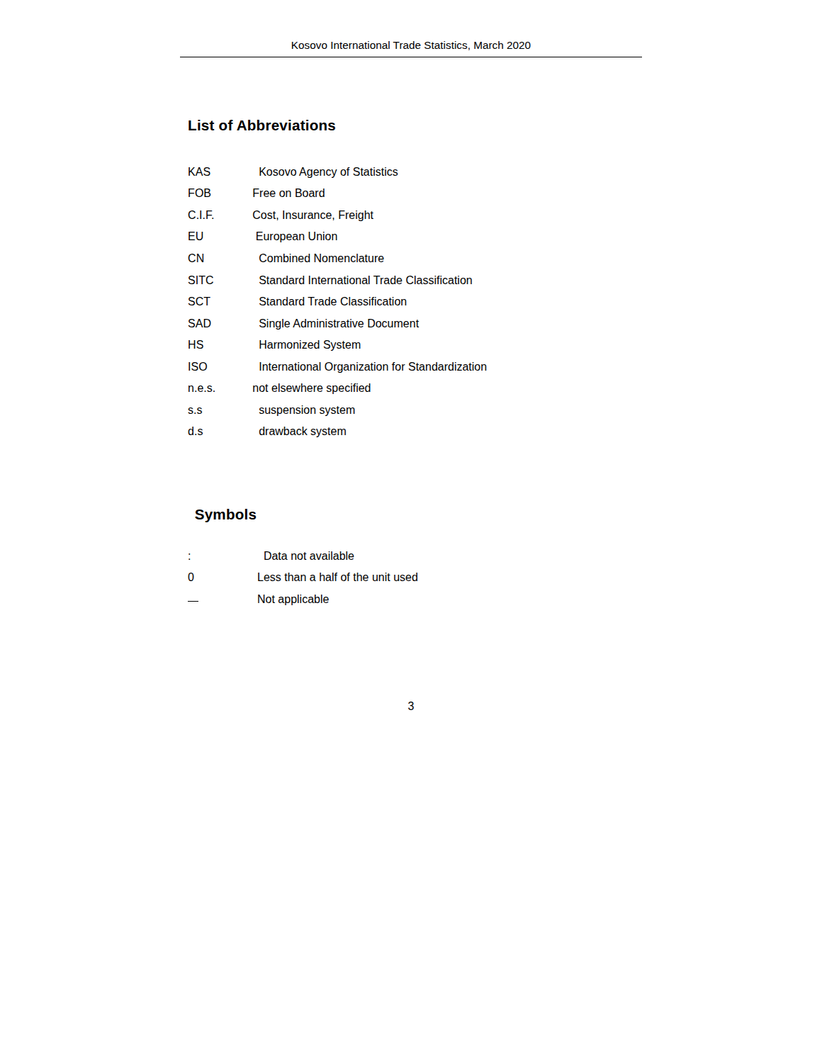Kosovo International Trade Statistics, March 2020
List of Abbreviations
KAS
Kosovo Agency of Statistics
FOB
Free on Board
C.I.F.
Cost, Insurance, Freight
EU
European Union
CN
Combined Nomenclature
SITC
Standard International Trade Classification
SCT
Standard Trade Classification
SAD
Single Administrative Document
HS
Harmonized System
ISO
International Organization for Standardization
n.e.s.
not elsewhere specified
s.s
suspension system
d.s
drawback system
Symbols
:
Data not available
0
Less than a half of the unit used
Not applicable
3